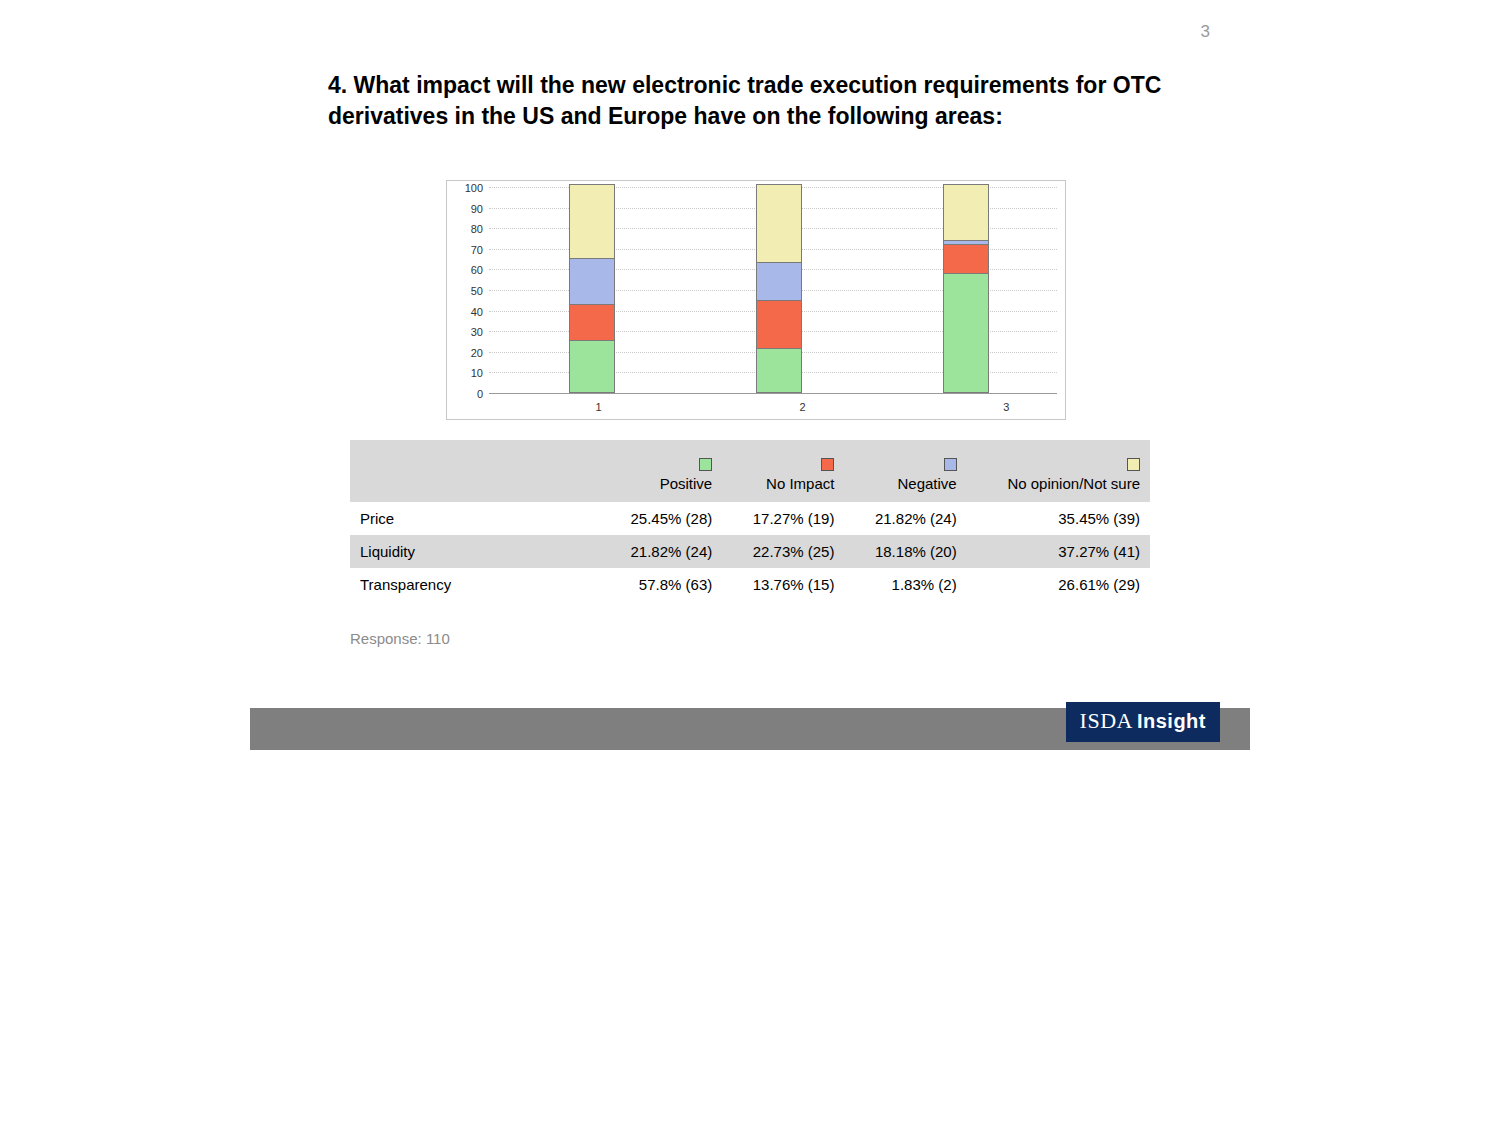3
4. What impact will the new electronic trade execution requirements for OTC derivatives in the US and Europe have on the following areas:
100
90
80
70
60
50
40
30
20
10
0
1
2
3
| | Positive | No Impact | Negative | No opinion/Not sure |
| --- | --- | --- | --- | --- |
| Price | 25.45% (28) | 17.27% (19) | 21.82% (24) | 35.45% (39) |
| Liquidity | 21.82% (24) | 22.73% (25) | 18.18% (20) | 37.27% (41) |
| Transparency | 57.8% (63) | 13.76% (15) | 1.83% (2) | 26.61% (29) |
Response: 110
ISDAInsight